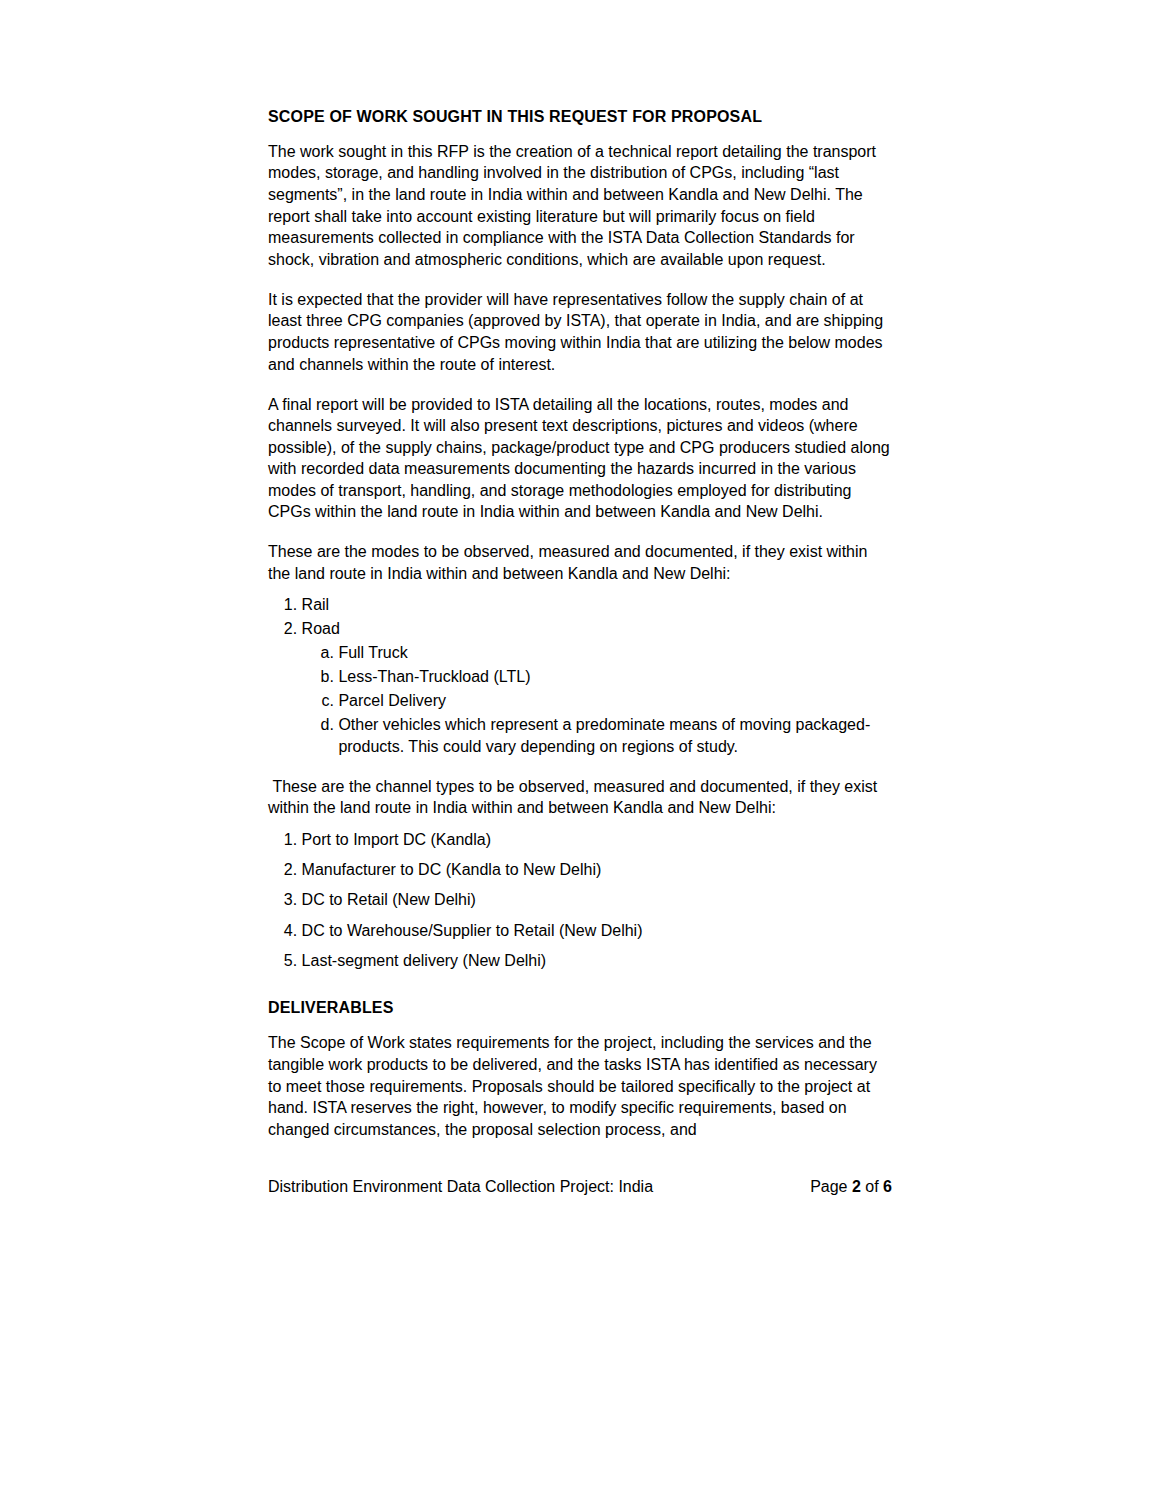SCOPE OF WORK SOUGHT IN THIS REQUEST FOR PROPOSAL
The work sought in this RFP is the creation of a technical report detailing the transport modes, storage, and handling involved in the distribution of CPGs, including “last segments”, in the land route in India within and between Kandla and New Delhi. The report shall take into account existing literature but will primarily focus on field measurements collected in compliance with the ISTA Data Collection Standards for shock, vibration and atmospheric conditions, which are available upon request.
It is expected that the provider will have representatives follow the supply chain of at least three CPG companies (approved by ISTA), that operate in India, and are shipping products representative of CPGs moving within India that are utilizing the below modes and channels within the route of interest.
A final report will be provided to ISTA detailing all the locations, routes, modes and channels surveyed. It will also present text descriptions, pictures and videos (where possible), of the supply chains, package/product type and CPG producers studied along with recorded data measurements documenting the hazards incurred in the various modes of transport, handling, and storage methodologies employed for distributing CPGs within the land route in India within and between Kandla and New Delhi.
These are the modes to be observed, measured and documented, if they exist within the land route in India within and between Kandla and New Delhi:
Rail
Road
Full Truck
Less-Than-Truckload (LTL)
Parcel Delivery
Other vehicles which represent a predominate means of moving packaged-products. This could vary depending on regions of study.
These are the channel types to be observed, measured and documented, if they exist within the land route in India within and between Kandla and New Delhi:
Port to Import DC (Kandla)
Manufacturer to DC (Kandla to New Delhi)
DC to Retail (New Delhi)
DC to Warehouse/Supplier to Retail (New Delhi)
Last-segment delivery (New Delhi)
DELIVERABLES
The Scope of Work states requirements for the project, including the services and the tangible work products to be delivered, and the tasks ISTA has identified as necessary to meet those requirements. Proposals should be tailored specifically to the project at hand. ISTA reserves the right, however, to modify specific requirements, based on changed circumstances, the proposal selection process, and
Distribution Environment Data Collection Project: India
Page 2 of 6